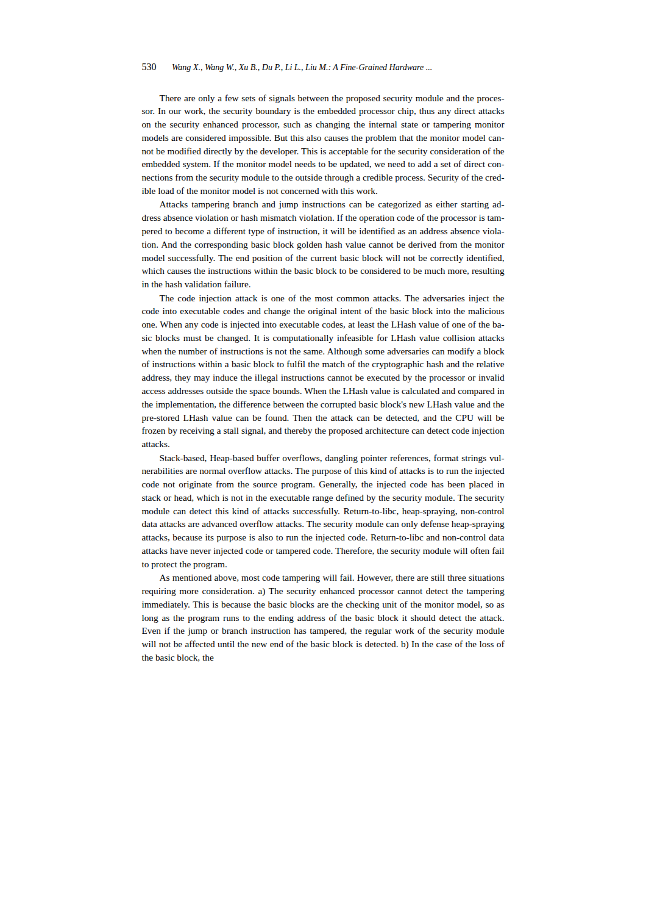530 Wang X., Wang W., Xu B., Du P., Li L., Liu M.: A Fine-Grained Hardware ...
There are only a few sets of signals between the proposed security module and the processor. In our work, the security boundary is the embedded processor chip, thus any direct attacks on the security enhanced processor, such as changing the internal state or tampering monitor models are considered impossible. But this also causes the problem that the monitor model cannot be modified directly by the developer. This is acceptable for the security consideration of the embedded system. If the monitor model needs to be updated, we need to add a set of direct connections from the security module to the outside through a credible process. Security of the credible load of the monitor model is not concerned with this work.
Attacks tampering branch and jump instructions can be categorized as either starting address absence violation or hash mismatch violation. If the operation code of the processor is tampered to become a different type of instruction, it will be identified as an address absence violation. And the corresponding basic block golden hash value cannot be derived from the monitor model successfully. The end position of the current basic block will not be correctly identified, which causes the instructions within the basic block to be considered to be much more, resulting in the hash validation failure.
The code injection attack is one of the most common attacks. The adversaries inject the code into executable codes and change the original intent of the basic block into the malicious one. When any code is injected into executable codes, at least the LHash value of one of the basic blocks must be changed. It is computationally infeasible for LHash value collision attacks when the number of instructions is not the same. Although some adversaries can modify a block of instructions within a basic block to fulfil the match of the cryptographic hash and the relative address, they may induce the illegal instructions cannot be executed by the processor or invalid access addresses outside the space bounds. When the LHash value is calculated and compared in the implementation, the difference between the corrupted basic block's new LHash value and the pre-stored LHash value can be found. Then the attack can be detected, and the CPU will be frozen by receiving a stall signal, and thereby the proposed architecture can detect code injection attacks.
Stack-based, Heap-based buffer overflows, dangling pointer references, format strings vulnerabilities are normal overflow attacks. The purpose of this kind of attacks is to run the injected code not originate from the source program. Generally, the injected code has been placed in stack or head, which is not in the executable range defined by the security module. The security module can detect this kind of attacks successfully. Return-to-libc, heap-spraying, non-control data attacks are advanced overflow attacks. The security module can only defense heap-spraying attacks, because its purpose is also to run the injected code. Return-to-libc and non-control data attacks have never injected code or tampered code. Therefore, the security module will often fail to protect the program.
As mentioned above, most code tampering will fail. However, there are still three situations requiring more consideration. a) The security enhanced processor cannot detect the tampering immediately. This is because the basic blocks are the checking unit of the monitor model, so as long as the program runs to the ending address of the basic block it should detect the attack. Even if the jump or branch instruction has tampered, the regular work of the security module will not be affected until the new end of the basic block is detected. b) In the case of the loss of the basic block, the